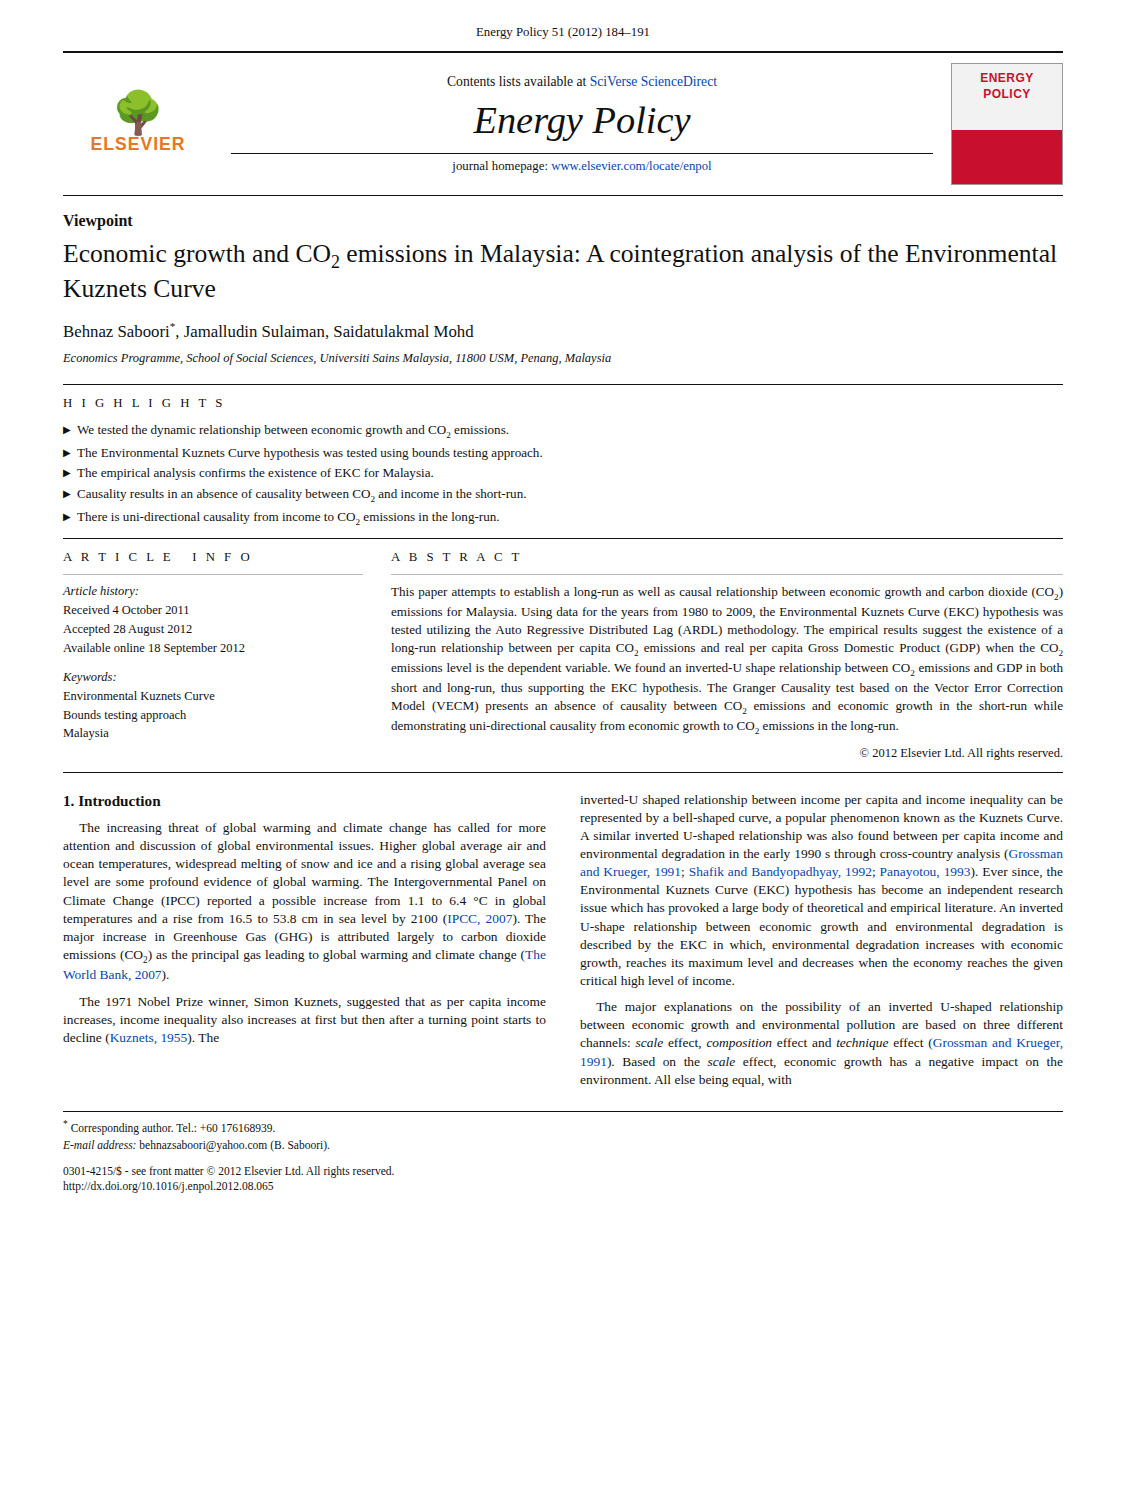Energy Policy 51 (2012) 184–191
🌳 ELSEVIER
Contents lists available at SciVerse ScienceDirect
Energy Policy
journal homepage: www.elsevier.com/locate/enpol
ENERGY
POLICY
Viewpoint
Economic growth and CO2 emissions in Malaysia: A cointegration analysis of the Environmental Kuznets Curve
Behnaz Saboori*, Jamalludin Sulaiman, Saidatulakmal Mohd
Economics Programme, School of Social Sciences, Universiti Sains Malaysia, 11800 USM, Penang, Malaysia
H I G H L I G H T S
We tested the dynamic relationship between economic growth and CO2 emissions.
The Environmental Kuznets Curve hypothesis was tested using bounds testing approach.
The empirical analysis confirms the existence of EKC for Malaysia.
Causality results in an absence of causality between CO2 and income in the short-run.
There is uni-directional causality from income to CO2 emissions in the long-run.
A R T I C L E I N F O
Article history:
Received 4 October 2011
Accepted 28 August 2012
Available online 18 September 2012
Keywords:
Environmental Kuznets Curve
Bounds testing approach
Malaysia
A B S T R A C T
This paper attempts to establish a long-run as well as causal relationship between economic growth and carbon dioxide (CO2) emissions for Malaysia. Using data for the years from 1980 to 2009, the Environmental Kuznets Curve (EKC) hypothesis was tested utilizing the Auto Regressive Distributed Lag (ARDL) methodology. The empirical results suggest the existence of a long-run relationship between per capita CO2 emissions and real per capita Gross Domestic Product (GDP) when the CO2 emissions level is the dependent variable. We found an inverted-U shape relationship between CO2 emissions and GDP in both short and long-run, thus supporting the EKC hypothesis. The Granger Causality test based on the Vector Error Correction Model (VECM) presents an absence of causality between CO2 emissions and economic growth in the short-run while demonstrating uni-directional causality from economic growth to CO2 emissions in the long-run.
© 2012 Elsevier Ltd. All rights reserved.
1. Introduction
The increasing threat of global warming and climate change has called for more attention and discussion of global environmental issues. Higher global average air and ocean temperatures, widespread melting of snow and ice and a rising global average sea level are some profound evidence of global warming. The Intergovernmental Panel on Climate Change (IPCC) reported a possible increase from 1.1 to 6.4 °C in global temperatures and a rise from 16.5 to 53.8 cm in sea level by 2100 (IPCC, 2007). The major increase in Greenhouse Gas (GHG) is attributed largely to carbon dioxide emissions (CO2) as the principal gas leading to global warming and climate change (The World Bank, 2007).
The 1971 Nobel Prize winner, Simon Kuznets, suggested that as per capita income increases, income inequality also increases at first but then after a turning point starts to decline (Kuznets, 1955). The
inverted-U shaped relationship between income per capita and income inequality can be represented by a bell-shaped curve, a popular phenomenon known as the Kuznets Curve. A similar inverted U-shaped relationship was also found between per capita income and environmental degradation in the early 1990 s through cross-country analysis (Grossman and Krueger, 1991; Shafik and Bandyopadhyay, 1992; Panayotou, 1993). Ever since, the Environmental Kuznets Curve (EKC) hypothesis has become an independent research issue which has provoked a large body of theoretical and empirical literature. An inverted U-shape relationship between economic growth and environmental degradation is described by the EKC in which, environmental degradation increases with economic growth, reaches its maximum level and decreases when the economy reaches the given critical high level of income.
The major explanations on the possibility of an inverted U-shaped relationship between economic growth and environmental pollution are based on three different channels: scale effect, composition effect and technique effect (Grossman and Krueger, 1991). Based on the scale effect, economic growth has a negative impact on the environment. All else being equal, with
* Corresponding author. Tel.: +60 176168939.
E-mail address: behnazsaboori@yahoo.com (B. Saboori).
0301-4215/$ - see front matter © 2012 Elsevier Ltd. All rights reserved.
http://dx.doi.org/10.1016/j.enpol.2012.08.065